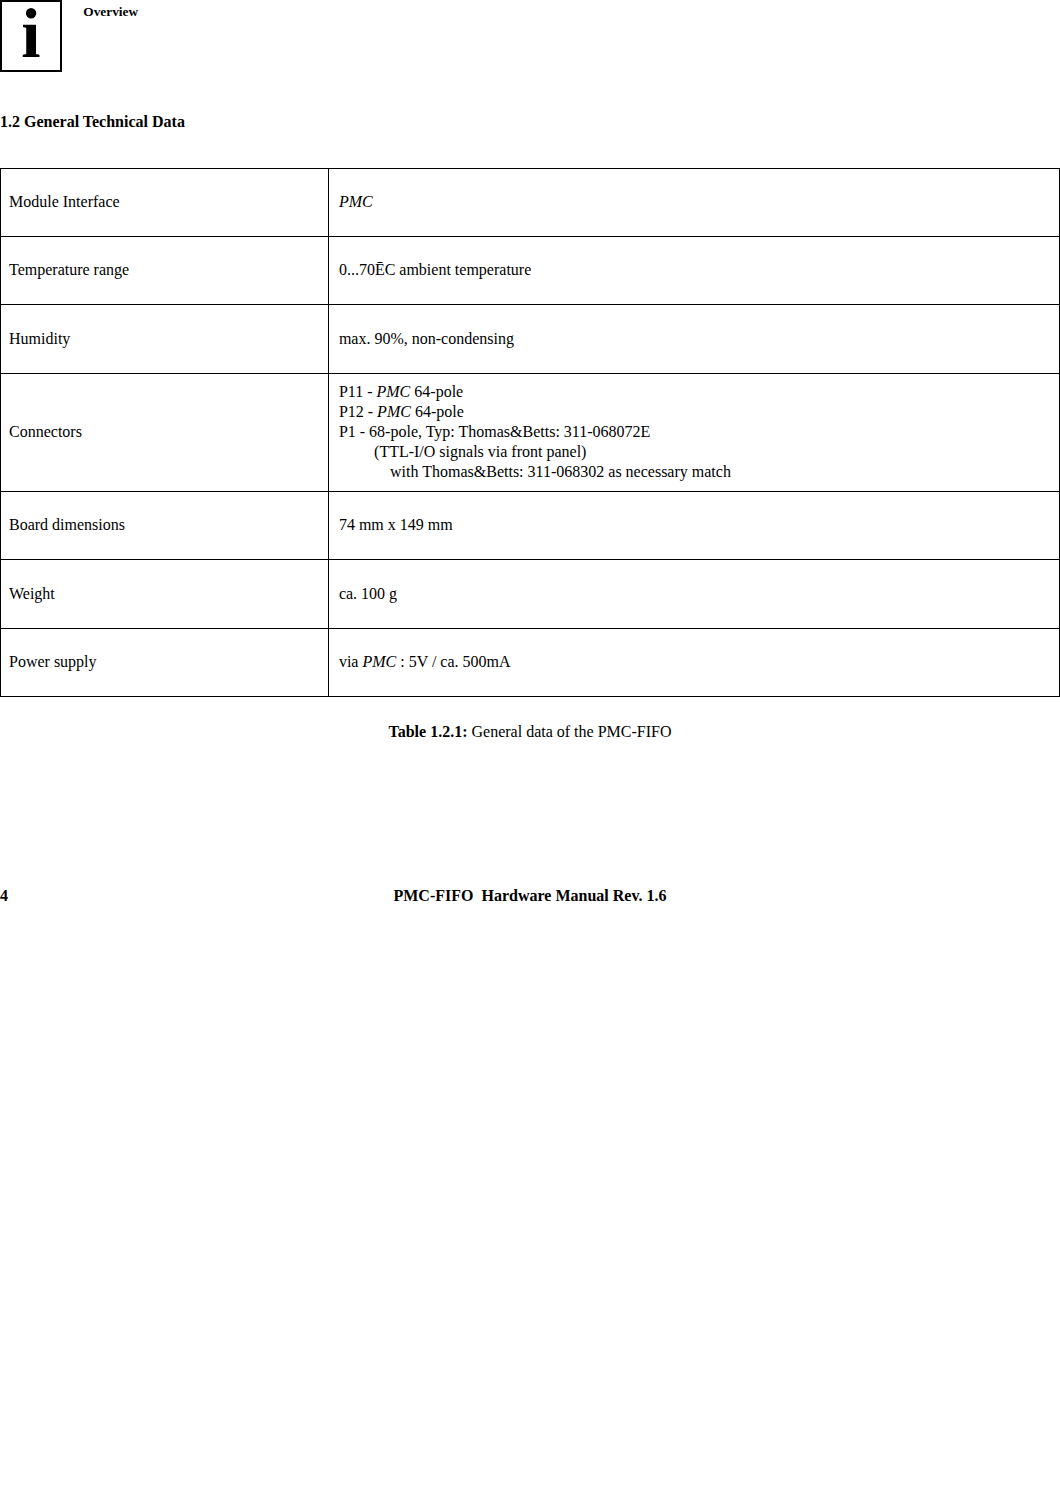i
Overview
1.2 General Technical Data
| Module Interface | PMC |
| Temperature range | 0...70ĒC ambient temperature |
| Humidity | max. 90%, non-condensing |
| Connectors | P11 - PMC 64-pole P12 - PMC 64-pole P1 - 68-pole, Typ: Thomas&Betts: 311-068072E (TTL-I/O signals via front panel) with Thomas&Betts: 311-068302 as necessary match |
| Board dimensions | 74 mm x 149 mm |
| Weight | ca. 100 g |
| Power supply | via PMC : 5V / ca. 500mA |
Table 1.2.1: General data of the PMC-FIFO
4
PMC-FIFO Hardware Manual Rev. 1.6